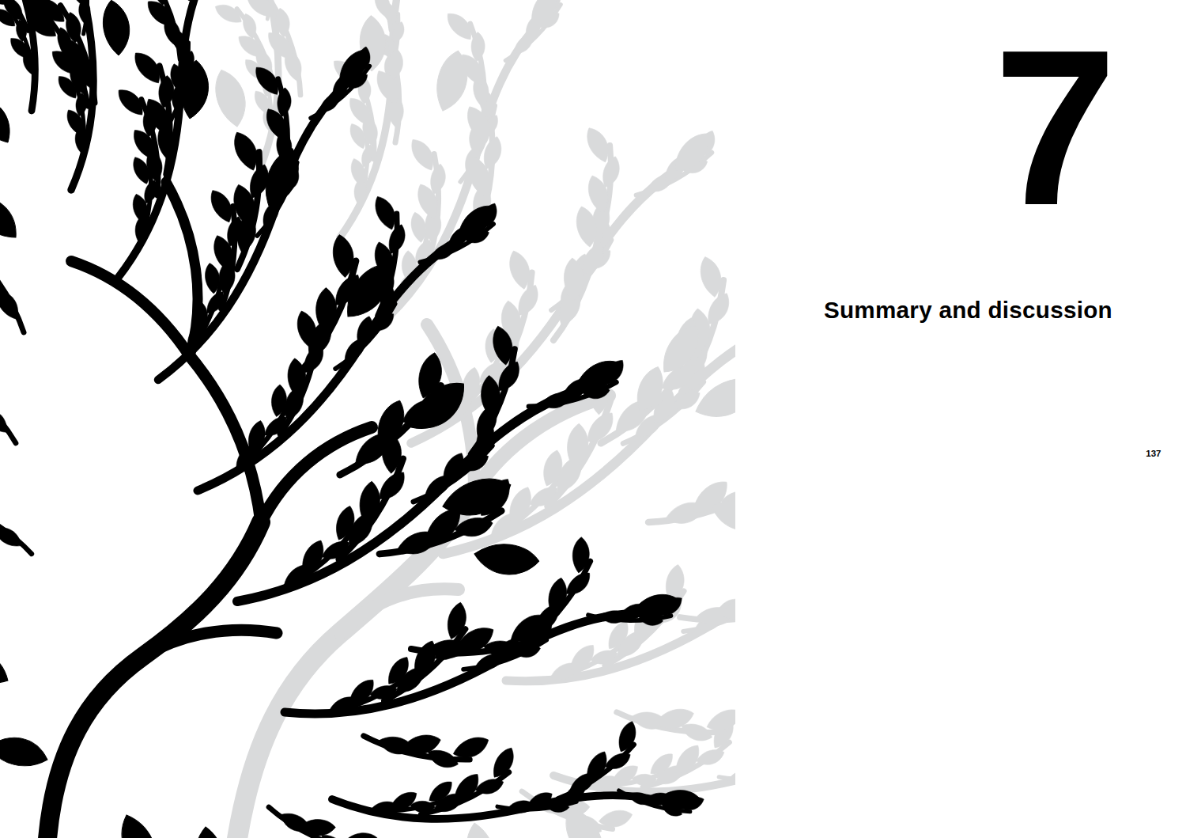7
Summary and discussion
137